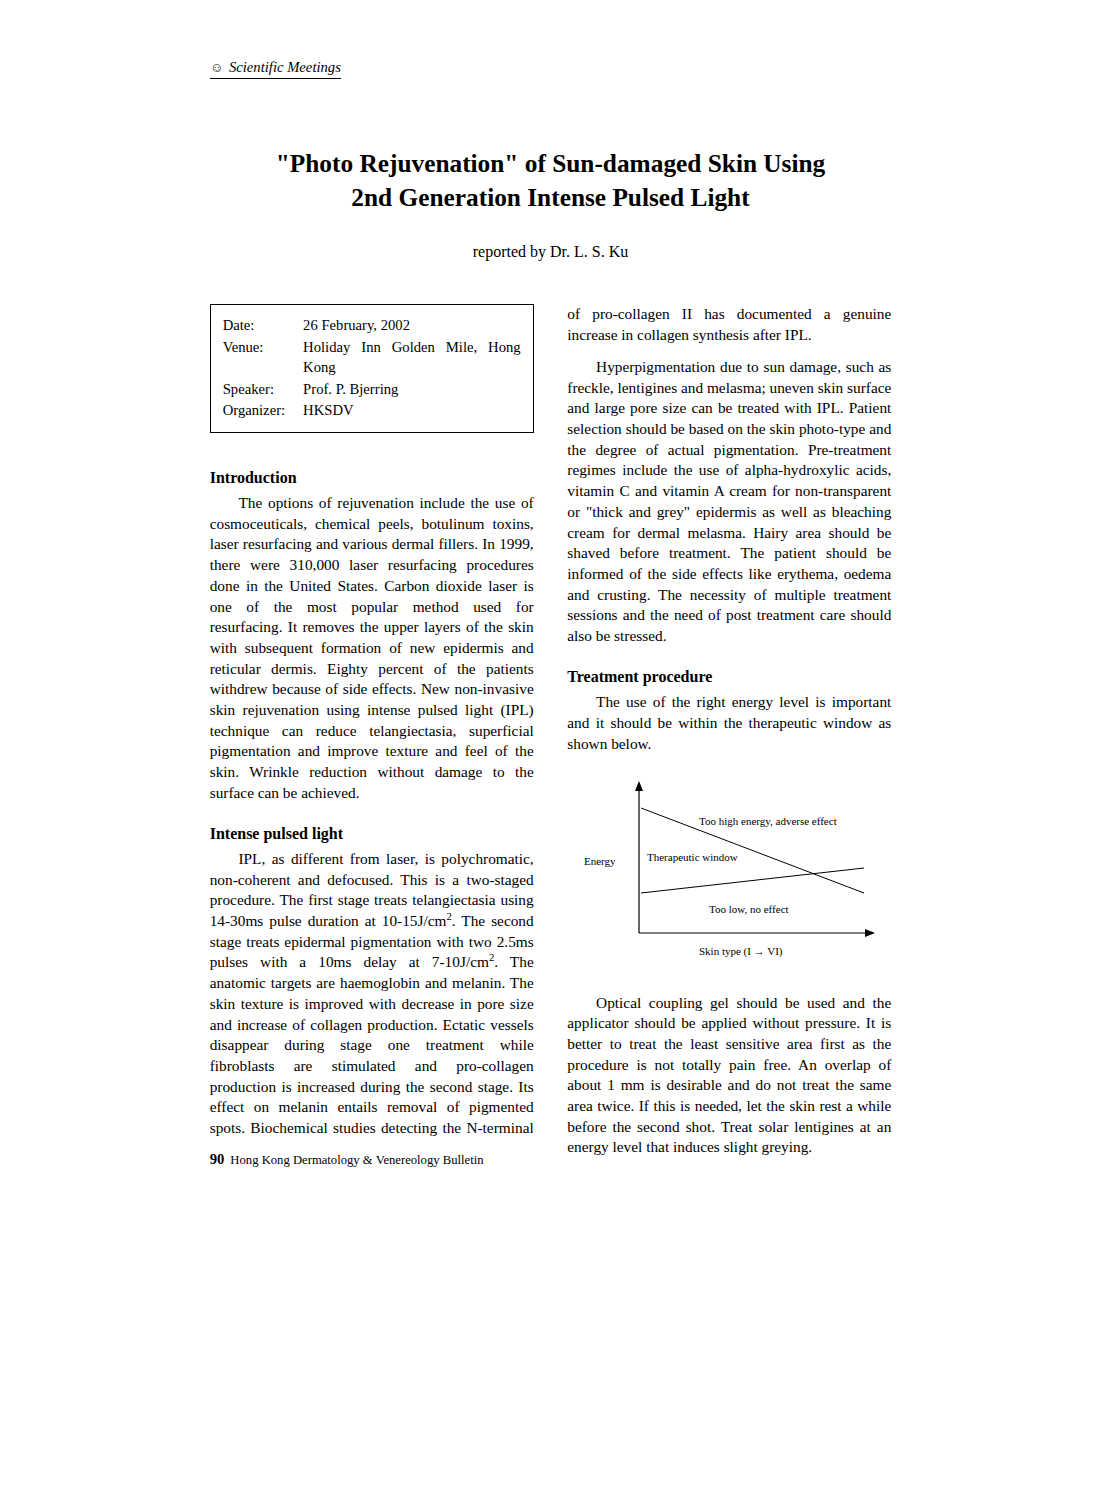☺ Scientific Meetings
"Photo Rejuvenation" of Sun-damaged Skin Using
2nd Generation Intense Pulsed Light
reported by Dr. L. S. Ku
| Date: | 26 February, 2002 |
| Venue: | Holiday Inn Golden Mile, Hong Kong |
| Speaker: | Prof. P. Bjerring |
| Organizer: | HKSDV |
Introduction
The options of rejuvenation include the use of cosmoceuticals, chemical peels, botulinum toxins, laser resurfacing and various dermal fillers. In 1999, there were 310,000 laser resurfacing procedures done in the United States. Carbon dioxide laser is one of the most popular method used for resurfacing. It removes the upper layers of the skin with subsequent formation of new epidermis and reticular dermis. Eighty percent of the patients withdrew because of side effects. New non-invasive skin rejuvenation using intense pulsed light (IPL) technique can reduce telangiectasia, superficial pigmentation and improve texture and feel of the skin. Wrinkle reduction without damage to the surface can be achieved.
Intense pulsed light
IPL, as different from laser, is polychromatic, non-coherent and defocused. This is a two-staged procedure. The first stage treats telangiectasia using 14-30ms pulse duration at 10-15J/cm2. The second stage treats epidermal pigmentation with two 2.5ms pulses with a 10ms delay at 7-10J/cm2. The anatomic targets are haemoglobin and melanin. The skin texture is improved with decrease in pore size and increase of collagen production. Ectatic vessels disappear during stage one treatment while fibroblasts are stimulated and pro-collagen production is increased during the second stage. Its effect on melanin entails removal of pigmented spots. Biochemical studies detecting the N-terminal of pro-collagen II has documented a genuine increase in collagen synthesis after IPL.
Hyperpigmentation due to sun damage, such as freckle, lentigines and melasma; uneven skin surface and large pore size can be treated with IPL. Patient selection should be based on the skin photo-type and the degree of actual pigmentation. Pre-treatment regimes include the use of alpha-hydroxylic acids, vitamin C and vitamin A cream for non-transparent or "thick and grey" epidermis as well as bleaching cream for dermal melasma. Hairy area should be shaved before treatment. The patient should be informed of the side effects like erythema, oedema and crusting. The necessity of multiple treatment sessions and the need of post treatment care should also be stressed.
Treatment procedure
The use of the right energy level is important and it should be within the therapeutic window as shown below.
Too high energy, adverse effect Therapeutic window Too low, no effect Energy Skin type (I → VI)
Optical coupling gel should be used and the applicator should be applied without pressure. It is better to treat the least sensitive area first as the procedure is not totally pain free. An overlap of about 1 mm is desirable and do not treat the same area twice. If this is needed, let the skin rest a while before the second shot. Treat solar lentigines at an energy level that induces slight greying.
90 Hong Kong Dermatology & Venereology Bulletin